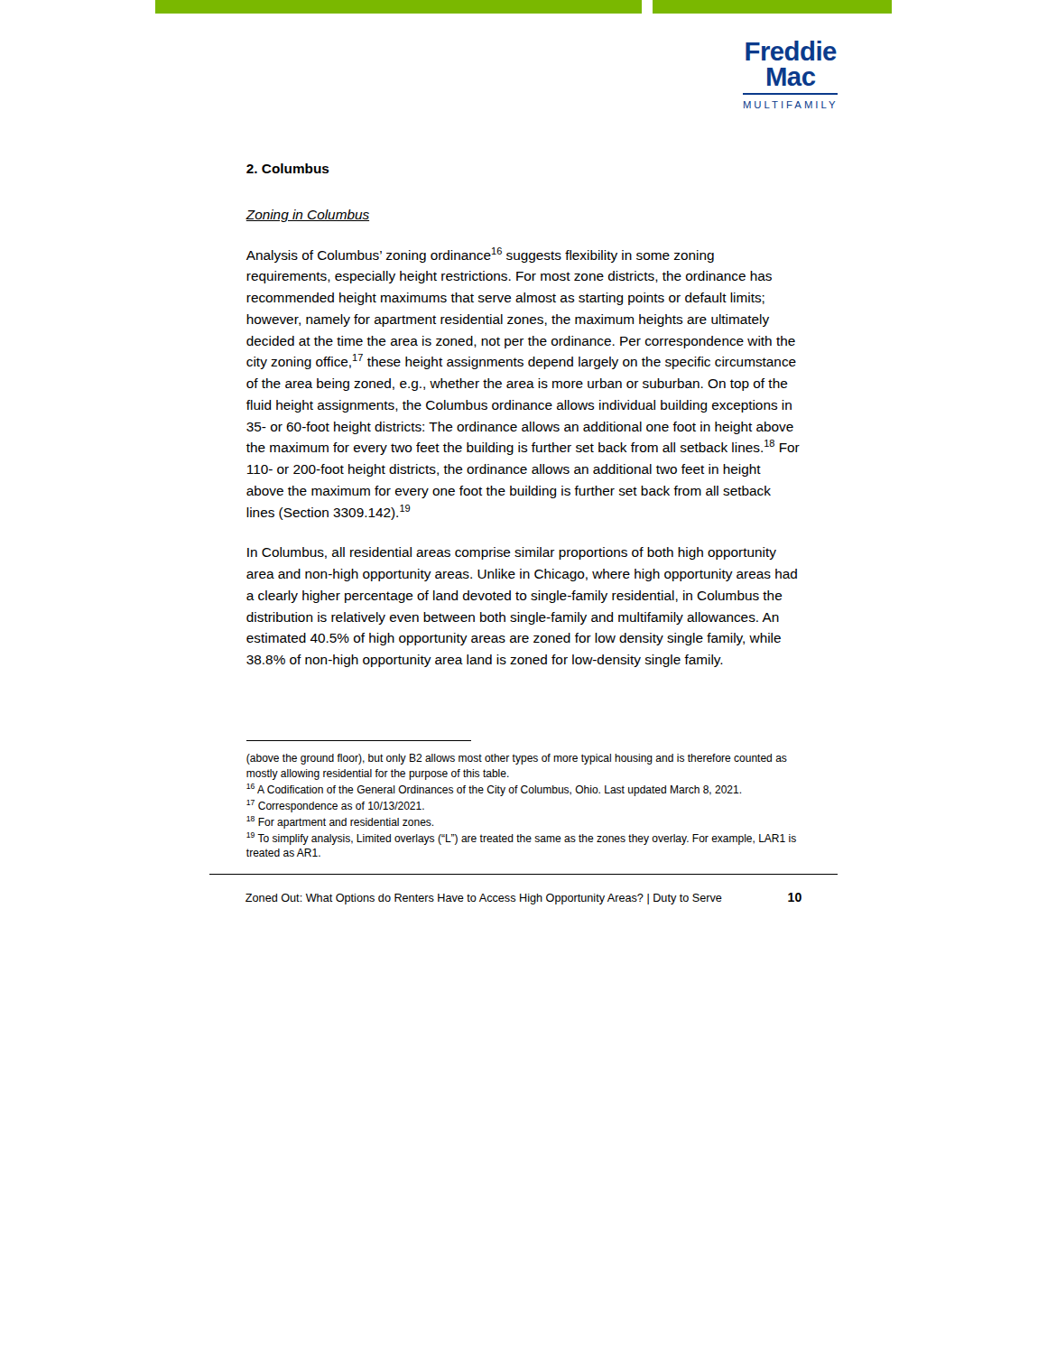FreddieMac
MULTIFAMILY
2. Columbus
Zoning in Columbus
Analysis of Columbus’ zoning ordinance16 suggests flexibility in some zoning requirements, especially height restrictions. For most zone districts, the ordinance has recommended height maximums that serve almost as starting points or default limits; however, namely for apartment residential zones, the maximum heights are ultimately decided at the time the area is zoned, not per the ordinance. Per correspondence with the city zoning office,17 these height assignments depend largely on the specific circumstance of the area being zoned, e.g., whether the area is more urban or suburban. On top of the fluid height assignments, the Columbus ordinance allows individual building exceptions in 35- or 60-foot height districts: The ordinance allows an additional one foot in height above the maximum for every two feet the building is further set back from all setback lines.18 For 110- or 200-foot height districts, the ordinance allows an additional two feet in height above the maximum for every one foot the building is further set back from all setback lines (Section 3309.142).19
In Columbus, all residential areas comprise similar proportions of both high opportunity area and non-high opportunity areas. Unlike in Chicago, where high opportunity areas had a clearly higher percentage of land devoted to single-family residential, in Columbus the distribution is relatively even between both single-family and multifamily allowances. An estimated 40.5% of high opportunity areas are zoned for low density single family, while 38.8% of non-high opportunity area land is zoned for low-density single family.
(above the ground floor), but only B2 allows most other types of more typical housing and is therefore counted as mostly allowing residential for the purpose of this table.
16 A Codification of the General Ordinances of the City of Columbus, Ohio. Last updated March 8, 2021.
17 Correspondence as of 10/13/2021.
18 For apartment and residential zones.
19 To simplify analysis, Limited overlays (“L”) are treated the same as the zones they overlay. For example, LAR1 is treated as AR1.
Zoned Out: What Options do Renters Have to Access High Opportunity Areas? | Duty to Serve
10